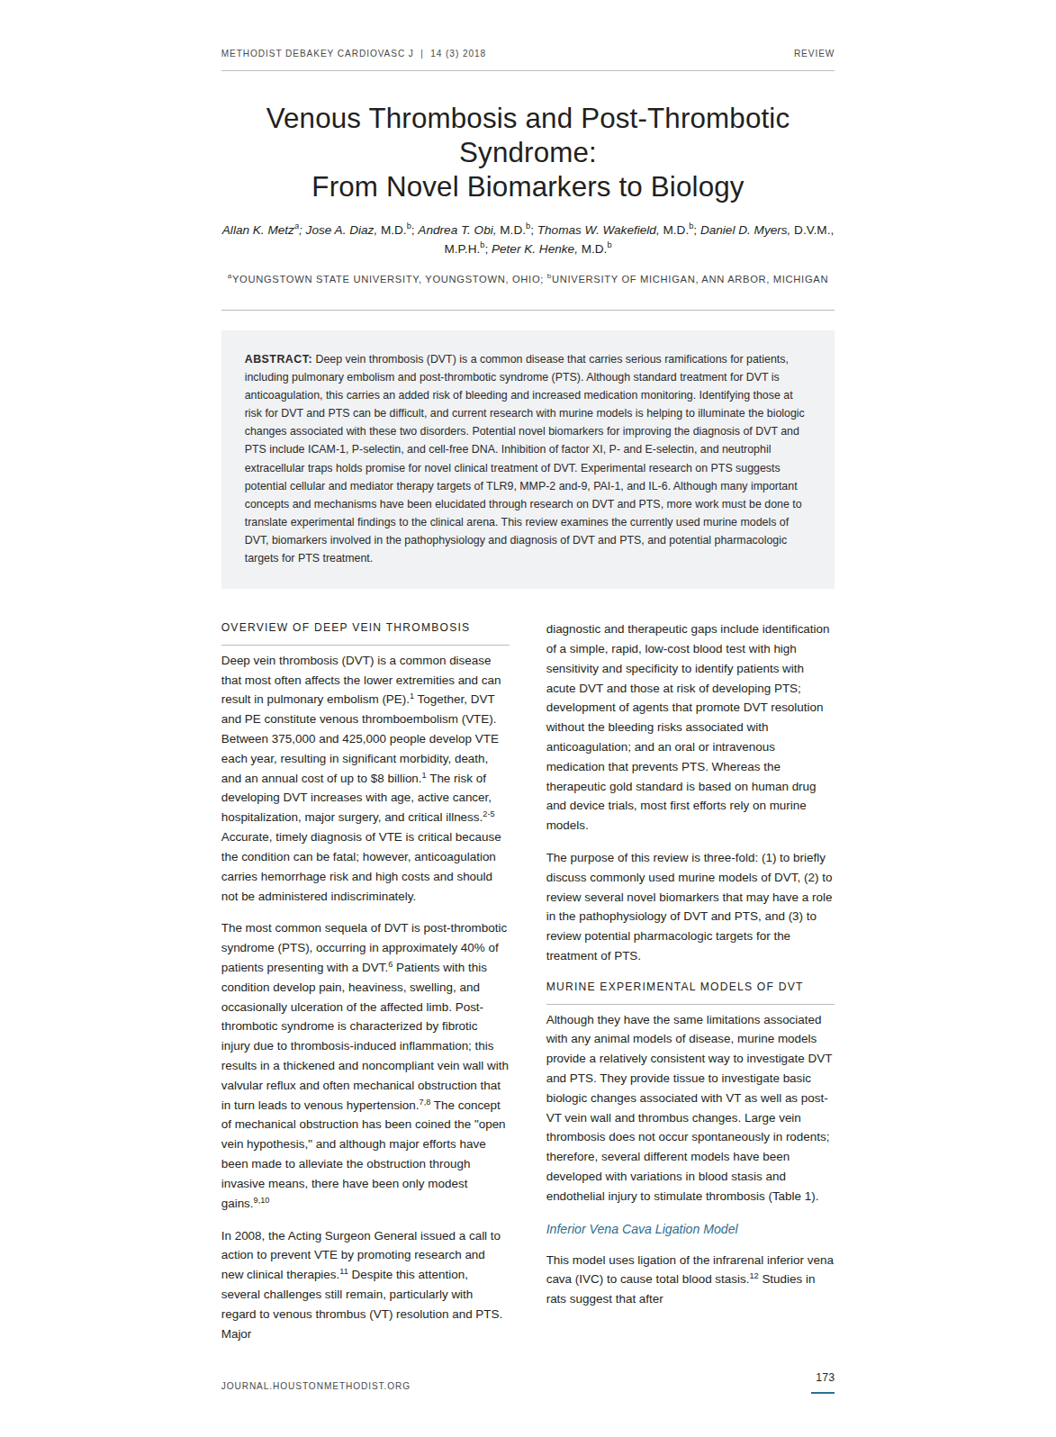Methodist DeBakey Cardiovasc J | 14 (3) 2018
Review
Venous Thrombosis and Post-Thrombotic Syndrome:
From Novel Biomarkers to Biology
Allan K. Metza; Jose A. Diaz, M.D.b; Andrea T. Obi, M.D.b; Thomas W. Wakefield, M.D.b; Daniel D. Myers, D.V.M., M.P.H.b; Peter K. Henke, M.D.b
aYoungstown State University, Youngstown, Ohio; bUniversity of Michigan, Ann Arbor, Michigan
ABSTRACT: Deep vein thrombosis (DVT) is a common disease that carries serious ramifications for patients, including pulmonary embolism and post-thrombotic syndrome (PTS). Although standard treatment for DVT is anticoagulation, this carries an added risk of bleeding and increased medication monitoring. Identifying those at risk for DVT and PTS can be difficult, and current research with murine models is helping to illuminate the biologic changes associated with these two disorders. Potential novel biomarkers for improving the diagnosis of DVT and PTS include ICAM-1, P-selectin, and cell-free DNA. Inhibition of factor XI, P- and E-selectin, and neutrophil extracellular traps holds promise for novel clinical treatment of DVT. Experimental research on PTS suggests potential cellular and mediator therapy targets of TLR9, MMP-2 and-9, PAI-1, and IL-6. Although many important concepts and mechanisms have been elucidated through research on DVT and PTS, more work must be done to translate experimental findings to the clinical arena. This review examines the currently used murine models of DVT, biomarkers involved in the pathophysiology and diagnosis of DVT and PTS, and potential pharmacologic targets for PTS treatment.
Overview of Deep Vein Thrombosis
Deep vein thrombosis (DVT) is a common disease that most often affects the lower extremities and can result in pulmonary embolism (PE).1 Together, DVT and PE constitute venous thromboembolism (VTE). Between 375,000 and 425,000 people develop VTE each year, resulting in significant morbidity, death, and an annual cost of up to $8 billion.1 The risk of developing DVT increases with age, active cancer, hospitalization, major surgery, and critical illness.2-5 Accurate, timely diagnosis of VTE is critical because the condition can be fatal; however, anticoagulation carries hemorrhage risk and high costs and should not be administered indiscriminately.
The most common sequela of DVT is post-thrombotic syndrome (PTS), occurring in approximately 40% of patients presenting with a DVT.6 Patients with this condition develop pain, heaviness, swelling, and occasionally ulceration of the affected limb. Post-thrombotic syndrome is characterized by fibrotic injury due to thrombosis-induced inflammation; this results in a thickened and noncompliant vein wall with valvular reflux and often mechanical obstruction that in turn leads to venous hypertension.7,8 The concept of mechanical obstruction has been coined the "open vein hypothesis," and although major efforts have been made to alleviate the obstruction through invasive means, there have been only modest gains.9,10
In 2008, the Acting Surgeon General issued a call to action to prevent VTE by promoting research and new clinical therapies.11 Despite this attention, several challenges still remain, particularly with regard to venous thrombus (VT) resolution and PTS. Major
diagnostic and therapeutic gaps include identification of a simple, rapid, low-cost blood test with high sensitivity and specificity to identify patients with acute DVT and those at risk of developing PTS; development of agents that promote DVT resolution without the bleeding risks associated with anticoagulation; and an oral or intravenous medication that prevents PTS. Whereas the therapeutic gold standard is based on human drug and device trials, most first efforts rely on murine models.
The purpose of this review is three-fold: (1) to briefly discuss commonly used murine models of DVT, (2) to review several novel biomarkers that may have a role in the pathophysiology of DVT and PTS, and (3) to review potential pharmacologic targets for the treatment of PTS.
Murine Experimental Models of DVT
Although they have the same limitations associated with any animal models of disease, murine models provide a relatively consistent way to investigate DVT and PTS. They provide tissue to investigate basic biologic changes associated with VT as well as post-VT vein wall and thrombus changes. Large vein thrombosis does not occur spontaneously in rodents; therefore, several different models have been developed with variations in blood stasis and endothelial injury to stimulate thrombosis (Table 1).
Inferior Vena Cava Ligation Model
This model uses ligation of the infrarenal inferior vena cava (IVC) to cause total blood stasis.12 Studies in rats suggest that after
journal.houstonmethodist.org
173